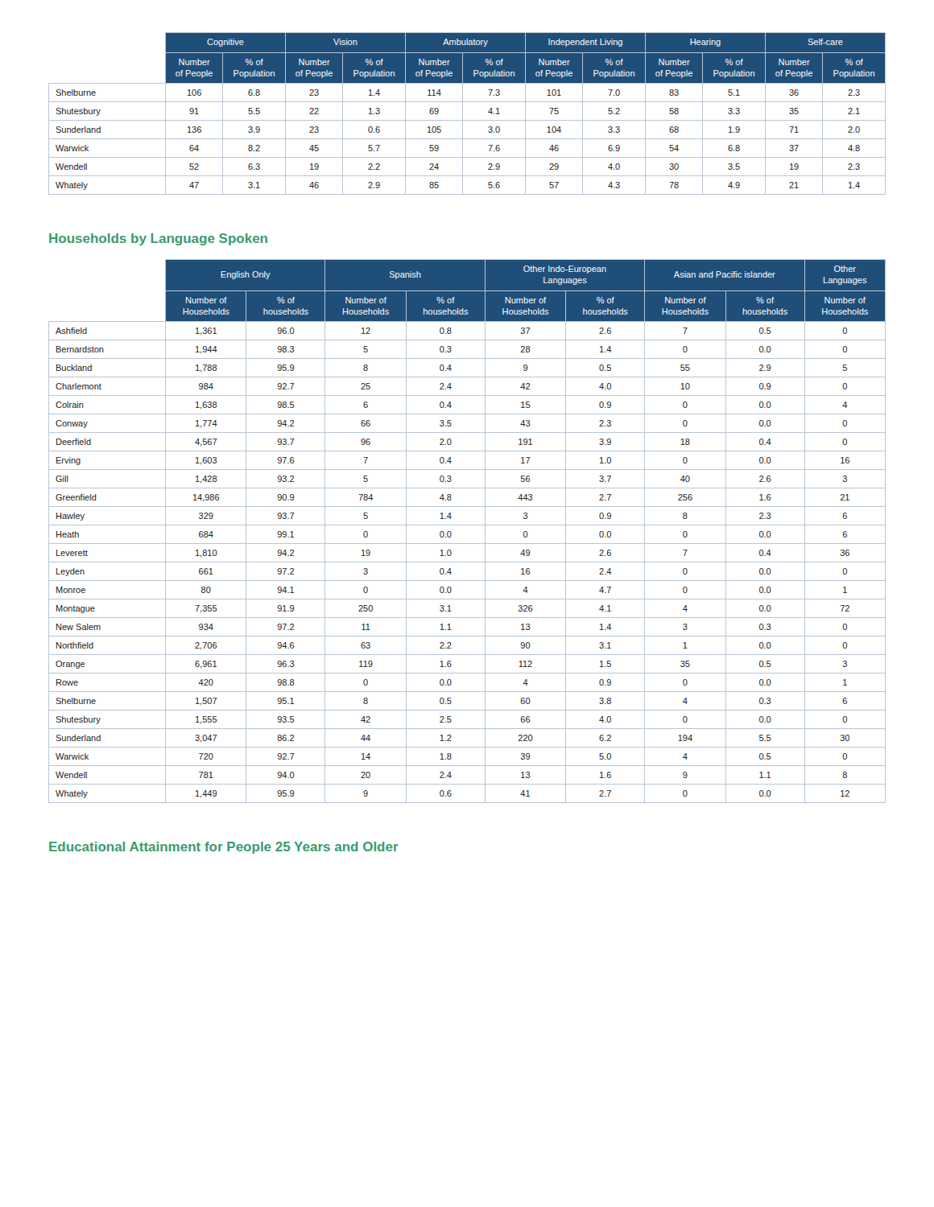| | Cognitive | Vision | Ambulatory | Independent Living | Hearing | Self-care |
| --- | --- | --- | --- | --- | --- | --- |
| | Number of People | % of Population | Number of People | % of Population | Number of People | % of Population | Number of People | % of Population | Number of People | % of Population | Number of People | % of Population |
| Shelburne | 106 | 6.8 | 23 | 1.4 | 114 | 7.3 | 101 | 7.0 | 83 | 5.1 | 36 | 2.3 |
| Shutesbury | 91 | 5.5 | 22 | 1.3 | 69 | 4.1 | 75 | 5.2 | 58 | 3.3 | 35 | 2.1 |
| Sunderland | 136 | 3.9 | 23 | 0.6 | 105 | 3.0 | 104 | 3.3 | 68 | 1.9 | 71 | 2.0 |
| Warwick | 64 | 8.2 | 45 | 5.7 | 59 | 7.6 | 46 | 6.9 | 54 | 6.8 | 37 | 4.8 |
| Wendell | 52 | 6.3 | 19 | 2.2 | 24 | 2.9 | 29 | 4.0 | 30 | 3.5 | 19 | 2.3 |
| Whately | 47 | 3.1 | 46 | 2.9 | 85 | 5.6 | 57 | 4.3 | 78 | 4.9 | 21 | 1.4 |
Households by Language Spoken
| | English Only | Spanish | Other Indo-European Languages | Asian and Pacific islander | Other Languages |
| --- | --- | --- | --- | --- | --- |
| | Number of Households | % of households | Number of Households | % of households | Number of Households | % of households | Number of Households | % of households | Number of Households |
| Ashfield | 1,361 | 96.0 | 12 | 0.8 | 37 | 2.6 | 7 | 0.5 | 0 |
| Bernardston | 1,944 | 98.3 | 5 | 0.3 | 28 | 1.4 | 0 | 0.0 | 0 |
| Buckland | 1,788 | 95.9 | 8 | 0.4 | 9 | 0.5 | 55 | 2.9 | 5 |
| Charlemont | 984 | 92.7 | 25 | 2.4 | 42 | 4.0 | 10 | 0.9 | 0 |
| Colrain | 1,638 | 98.5 | 6 | 0.4 | 15 | 0.9 | 0 | 0.0 | 4 |
| Conway | 1,774 | 94.2 | 66 | 3.5 | 43 | 2.3 | 0 | 0.0 | 0 |
| Deerfield | 4,567 | 93.7 | 96 | 2.0 | 191 | 3.9 | 18 | 0.4 | 0 |
| Erving | 1,603 | 97.6 | 7 | 0.4 | 17 | 1.0 | 0 | 0.0 | 16 |
| Gill | 1,428 | 93.2 | 5 | 0.3 | 56 | 3.7 | 40 | 2.6 | 3 |
| Greenfield | 14,986 | 90.9 | 784 | 4.8 | 443 | 2.7 | 256 | 1.6 | 21 |
| Hawley | 329 | 93.7 | 5 | 1.4 | 3 | 0.9 | 8 | 2.3 | 6 |
| Heath | 684 | 99.1 | 0 | 0.0 | 0 | 0.0 | 0 | 0.0 | 6 |
| Leverett | 1,810 | 94.2 | 19 | 1.0 | 49 | 2.6 | 7 | 0.4 | 36 |
| Leyden | 661 | 97.2 | 3 | 0.4 | 16 | 2.4 | 0 | 0.0 | 0 |
| Monroe | 80 | 94.1 | 0 | 0.0 | 4 | 4.7 | 0 | 0.0 | 1 |
| Montague | 7,355 | 91.9 | 250 | 3.1 | 326 | 4.1 | 4 | 0.0 | 72 |
| New Salem | 934 | 97.2 | 11 | 1.1 | 13 | 1.4 | 3 | 0.3 | 0 |
| Northfield | 2,706 | 94.6 | 63 | 2.2 | 90 | 3.1 | 1 | 0.0 | 0 |
| Orange | 6,961 | 96.3 | 119 | 1.6 | 112 | 1.5 | 35 | 0.5 | 3 |
| Rowe | 420 | 98.8 | 0 | 0.0 | 4 | 0.9 | 0 | 0.0 | 1 |
| Shelburne | 1,507 | 95.1 | 8 | 0.5 | 60 | 3.8 | 4 | 0.3 | 6 |
| Shutesbury | 1,555 | 93.5 | 42 | 2.5 | 66 | 4.0 | 0 | 0.0 | 0 |
| Sunderland | 3,047 | 86.2 | 44 | 1.2 | 220 | 6.2 | 194 | 5.5 | 30 |
| Warwick | 720 | 92.7 | 14 | 1.8 | 39 | 5.0 | 4 | 0.5 | 0 |
| Wendell | 781 | 94.0 | 20 | 2.4 | 13 | 1.6 | 9 | 1.1 | 8 |
| Whately | 1,449 | 95.9 | 9 | 0.6 | 41 | 2.7 | 0 | 0.0 | 12 |
Educational Attainment for People 25 Years and Older